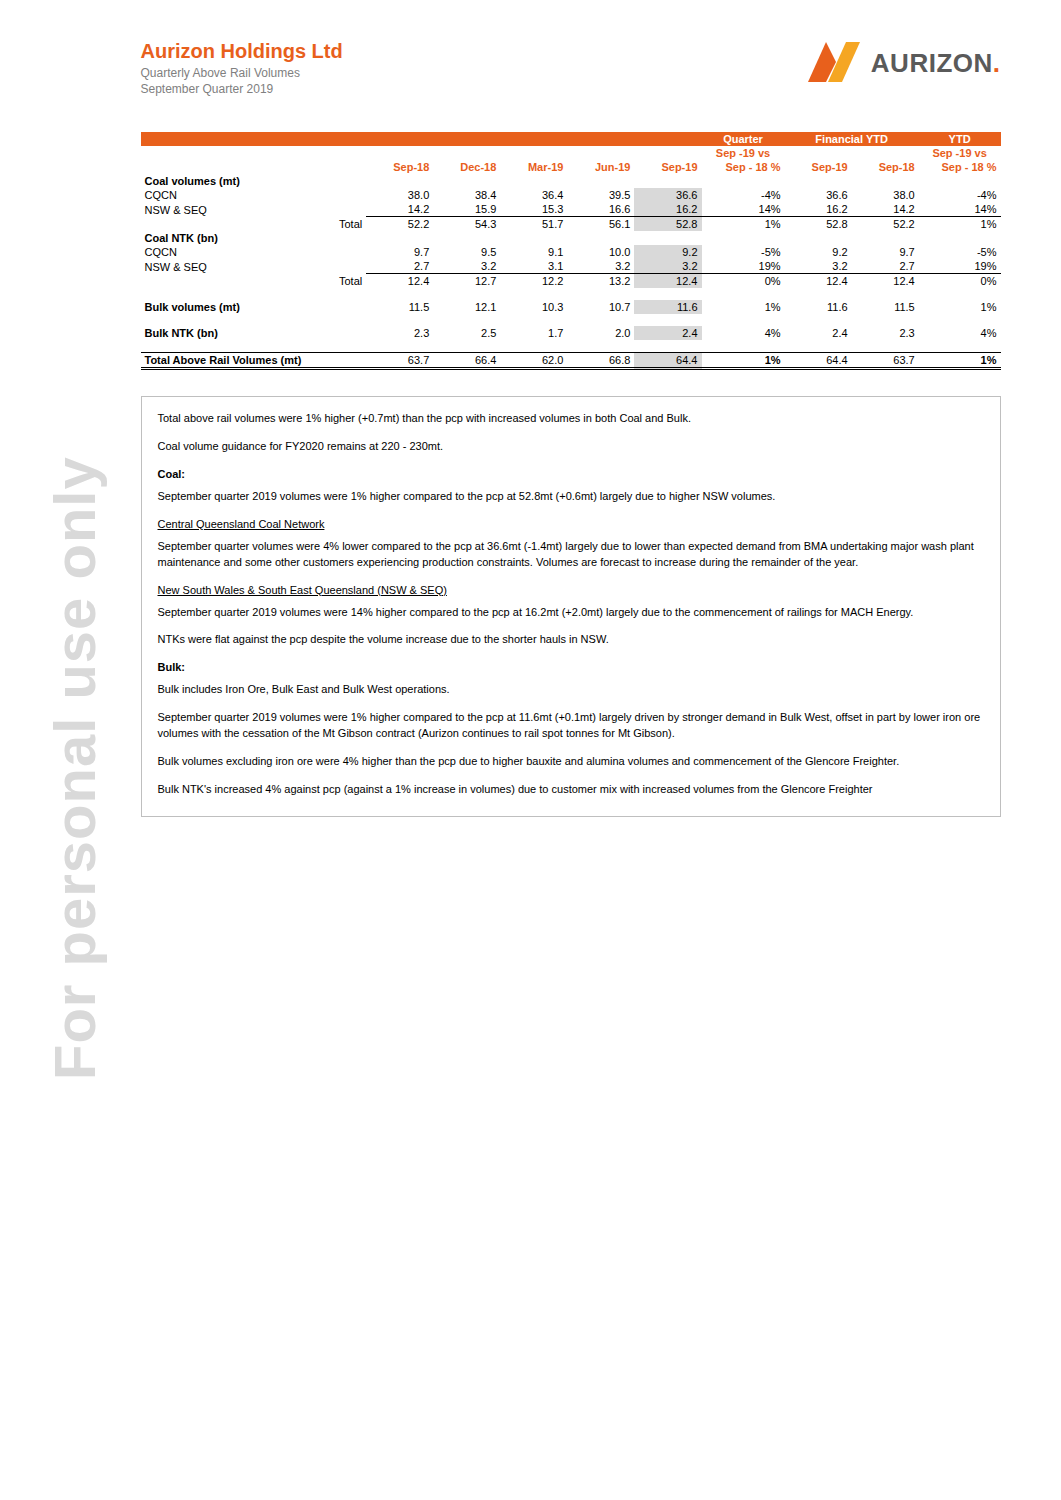For personal use only
AURIZON.
Aurizon Holdings Ltd
Quarterly Above Rail Volumes
September Quarter 2019
| | | Quarter | Financial YTD | YTD |
| | Sep -19 vs | | Sep -19 vs |
| | Sep-18 | Dec-18 | Mar-19 | Jun-19 | Sep-19 | Sep - 18 % | Sep-19 | Sep-18 | Sep - 18 % |
| Coal volumes (mt) | |
| CQCN | 38.0 | 38.4 | 36.4 | 39.5 | 36.6 | -4% | 36.6 | 38.0 | -4% |
| NSW & SEQ | 14.2 | 15.9 | 15.3 | 16.6 | 16.2 | 14% | 16.2 | 14.2 | 14% |
| | Total | 52.2 | 54.3 | 51.7 | 56.1 | 52.8 | 1% | 52.8 | 52.2 | 1% |
| Coal NTK (bn) | |
| CQCN | 9.7 | 9.5 | 9.1 | 10.0 | 9.2 | -5% | 9.2 | 9.7 | -5% |
| NSW & SEQ | 2.7 | 3.2 | 3.1 | 3.2 | 3.2 | 19% | 3.2 | 2.7 | 19% |
| | Total | 12.4 | 12.7 | 12.2 | 13.2 | 12.4 | 0% | 12.4 | 12.4 | 0% |
| Bulk volumes (mt) | 11.5 | 12.1 | 10.3 | 10.7 | 11.6 | 1% | 11.6 | 11.5 | 1% |
| Bulk NTK (bn) | 2.3 | 2.5 | 1.7 | 2.0 | 2.4 | 4% | 2.4 | 2.3 | 4% |
| Total Above Rail Volumes (mt) | 63.7 | 66.4 | 62.0 | 66.8 | 64.4 | 1% | 64.4 | 63.7 | 1% |
Total above rail volumes were 1% higher (+0.7mt) than the pcp with increased volumes in both Coal and Bulk.
Coal volume guidance for FY2020 remains at 220 - 230mt.
Coal:
September quarter 2019 volumes were 1% higher compared to the pcp at 52.8mt (+0.6mt) largely due to higher NSW volumes.
Central Queensland Coal Network
September quarter volumes were 4% lower compared to the pcp at 36.6mt (-1.4mt) largely due to lower than expected demand from BMA undertaking major wash plant maintenance and some other customers experiencing production constraints. Volumes are forecast to increase during the remainder of the year.
New South Wales & South East Queensland (NSW & SEQ)
September quarter 2019 volumes were 14% higher compared to the pcp at 16.2mt (+2.0mt) largely due to the commencement of railings for MACH Energy.
NTKs were flat against the pcp despite the volume increase due to the shorter hauls in NSW.
Bulk:
Bulk includes Iron Ore, Bulk East and Bulk West operations.
September quarter 2019 volumes were 1% higher compared to the pcp at 11.6mt (+0.1mt) largely driven by stronger demand in Bulk West, offset in part by lower iron ore volumes with the cessation of the Mt Gibson contract (Aurizon continues to rail spot tonnes for Mt Gibson).
Bulk volumes excluding iron ore were 4% higher than the pcp due to higher bauxite and alumina volumes and commencement of the Glencore Freighter.
Bulk NTK's increased 4% against pcp (against a 1% increase in volumes) due to customer mix with increased volumes from the Glencore Freighter